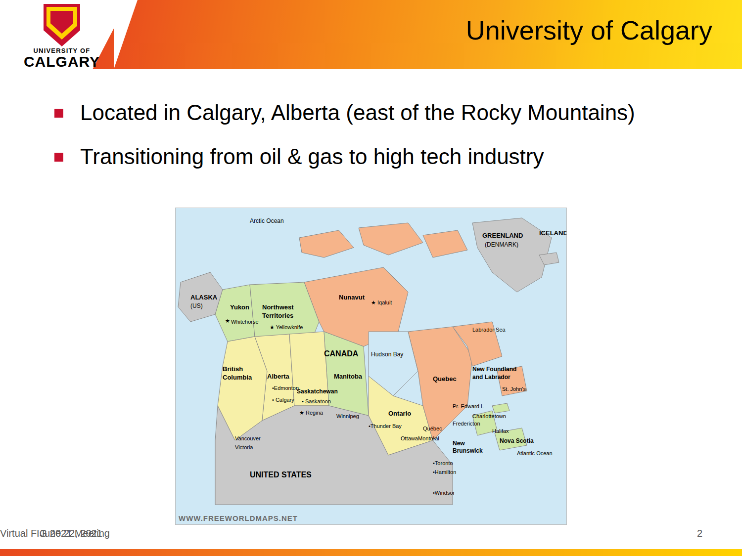UNIVERSITY OF
CALGARY
University of Calgary
Located in Calgary, Alberta (east of the Rocky Mountains)
Transitioning from oil & gas to high tech industry
ALASKA (US) Yukon ★ Whitehorse Northwest Territories ★ Yellowknife Nunavut ★ Iqaluit CANADA Hudson Bay British Columbia Alberta •Edmonton • Calgary Saskatchewan • Saskatoon ★ Regina Manitoba Winnipeg Ontario •Thunder Bay Ottawa Quebec Québec Montréal Labrador Sea New Foundland and Labrador St. John's Pr. Edward I. Charlottetown Fredericton Halifax Nova Scotia New Brunswick Atlantic Ocean Vancouver Victoria UNITED STATES •Toronto •Hamilton •Windsor Arctic Ocean GREENLAND (DENMARK) ICELAND
WWW.FREEWORLDMAPS.NET
June 22, 2021 Virtual FIG 2021 Meeting 2